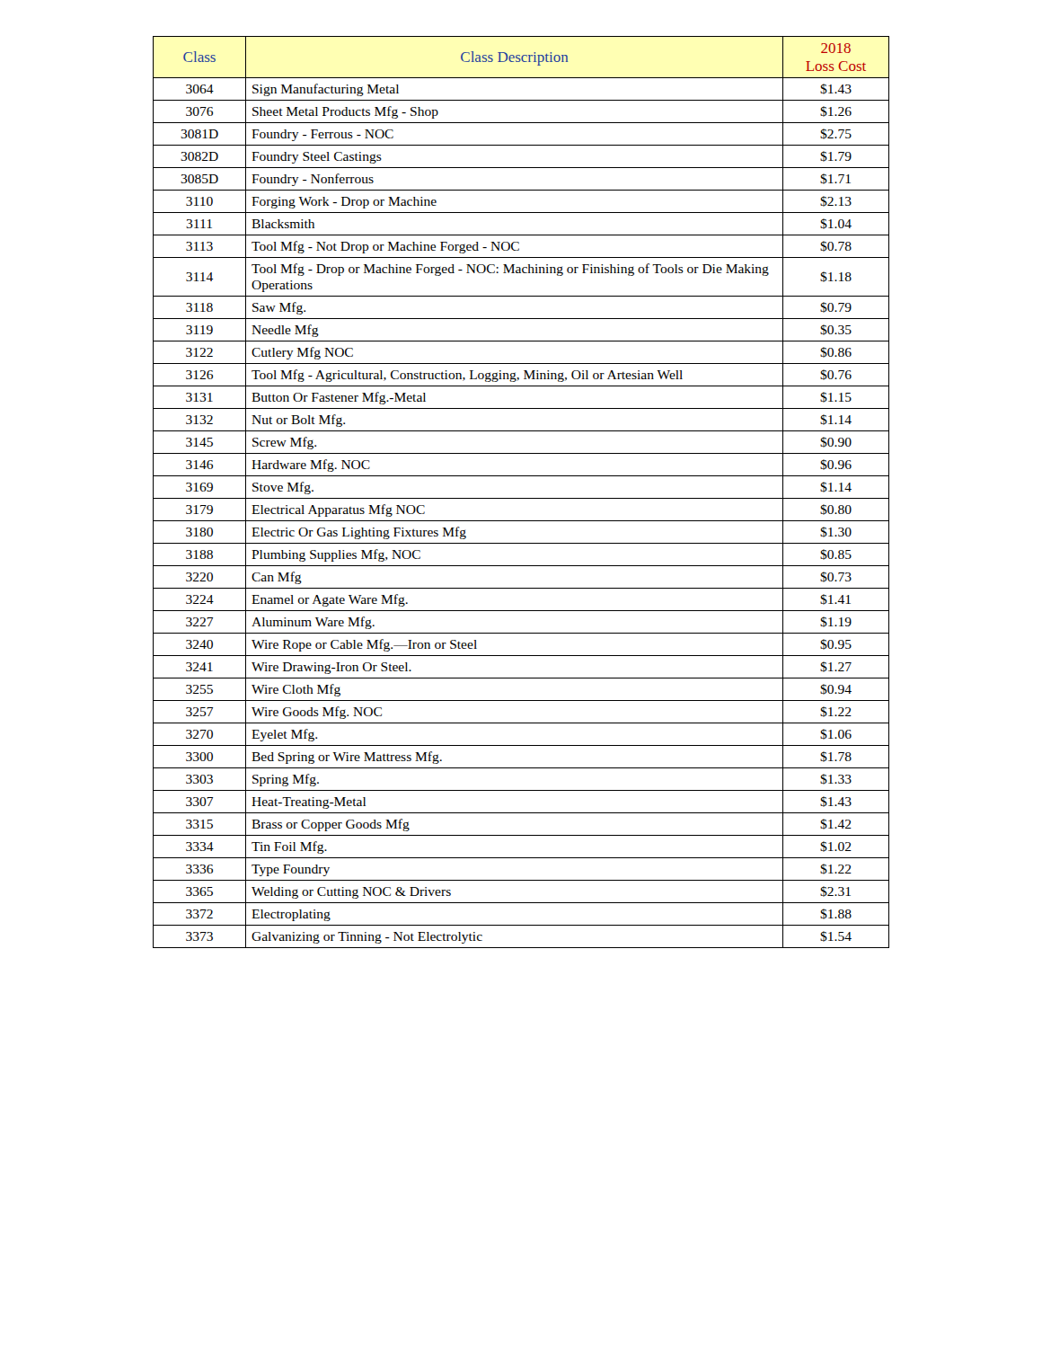| Class | Class Description | 2018 Loss Cost |
| --- | --- | --- |
| 3064 | Sign Manufacturing Metal | $1.43 |
| 3076 | Sheet Metal Products Mfg - Shop | $1.26 |
| 3081D | Foundry - Ferrous - NOC | $2.75 |
| 3082D | Foundry Steel Castings | $1.79 |
| 3085D | Foundry - Nonferrous | $1.71 |
| 3110 | Forging Work - Drop or Machine | $2.13 |
| 3111 | Blacksmith | $1.04 |
| 3113 | Tool Mfg - Not Drop or Machine Forged - NOC | $0.78 |
| 3114 | Tool Mfg - Drop or Machine Forged - NOC: Machining or Finishing of Tools or Die Making Operations | $1.18 |
| 3118 | Saw Mfg. | $0.79 |
| 3119 | Needle Mfg | $0.35 |
| 3122 | Cutlery Mfg NOC | $0.86 |
| 3126 | Tool Mfg - Agricultural, Construction, Logging, Mining, Oil or Artesian Well | $0.76 |
| 3131 | Button Or Fastener Mfg.-Metal | $1.15 |
| 3132 | Nut or Bolt Mfg. | $1.14 |
| 3145 | Screw Mfg. | $0.90 |
| 3146 | Hardware Mfg. NOC | $0.96 |
| 3169 | Stove Mfg. | $1.14 |
| 3179 | Electrical Apparatus Mfg NOC | $0.80 |
| 3180 | Electric Or Gas Lighting Fixtures Mfg | $1.30 |
| 3188 | Plumbing Supplies Mfg, NOC | $0.85 |
| 3220 | Can Mfg | $0.73 |
| 3224 | Enamel or Agate Ware Mfg. | $1.41 |
| 3227 | Aluminum Ware Mfg. | $1.19 |
| 3240 | Wire Rope or Cable Mfg.—Iron or Steel | $0.95 |
| 3241 | Wire Drawing-Iron Or Steel. | $1.27 |
| 3255 | Wire Cloth Mfg | $0.94 |
| 3257 | Wire Goods Mfg. NOC | $1.22 |
| 3270 | Eyelet Mfg. | $1.06 |
| 3300 | Bed Spring or Wire Mattress Mfg. | $1.78 |
| 3303 | Spring Mfg. | $1.33 |
| 3307 | Heat-Treating-Metal | $1.43 |
| 3315 | Brass or Copper Goods Mfg | $1.42 |
| 3334 | Tin Foil Mfg. | $1.02 |
| 3336 | Type Foundry | $1.22 |
| 3365 | Welding or Cutting NOC & Drivers | $2.31 |
| 3372 | Electroplating | $1.88 |
| 3373 | Galvanizing or Tinning - Not Electrolytic | $1.54 |